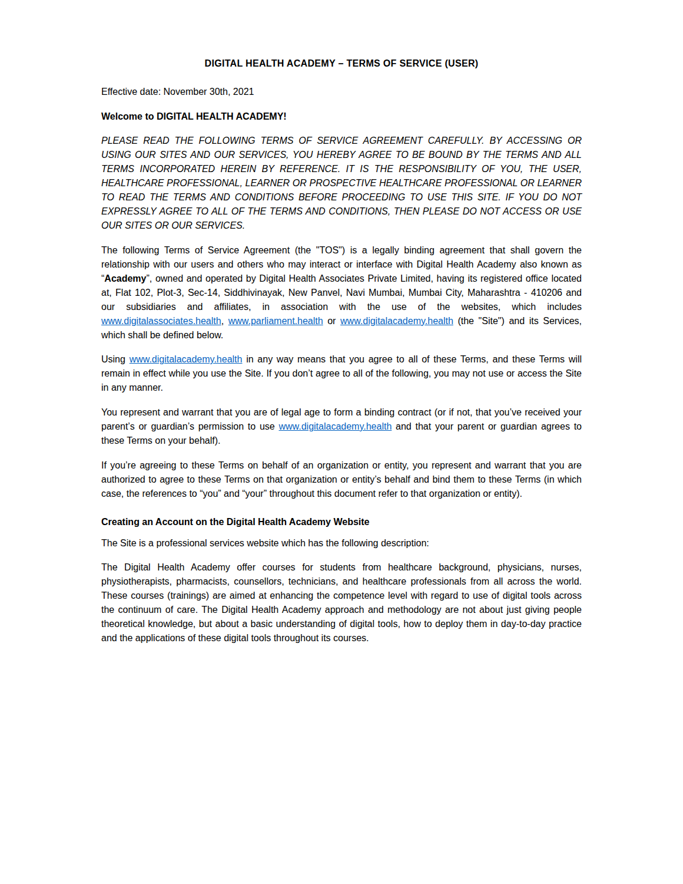DIGITAL HEALTH ACADEMY – TERMS OF SERVICE (USER)
Effective date: November 30th, 2021
Welcome to DIGITAL HEALTH ACADEMY!
PLEASE READ THE FOLLOWING TERMS OF SERVICE AGREEMENT CAREFULLY. BY ACCESSING OR USING OUR SITES AND OUR SERVICES, YOU HEREBY AGREE TO BE BOUND BY THE TERMS AND ALL TERMS INCORPORATED HEREIN BY REFERENCE. IT IS THE RESPONSIBILITY OF YOU, THE USER, HEALTHCARE PROFESSIONAL, LEARNER OR PROSPECTIVE HEALTHCARE PROFESSIONAL OR LEARNER TO READ THE TERMS AND CONDITIONS BEFORE PROCEEDING TO USE THIS SITE. IF YOU DO NOT EXPRESSLY AGREE TO ALL OF THE TERMS AND CONDITIONS, THEN PLEASE DO NOT ACCESS OR USE OUR SITES OR OUR SERVICES.
The following Terms of Service Agreement (the "TOS") is a legally binding agreement that shall govern the relationship with our users and others who may interact or interface with Digital Health Academy also known as “Academy”, owned and operated by Digital Health Associates Private Limited, having its registered office located at, Flat 102, Plot-3, Sec-14, Siddhivinayak, New Panvel, Navi Mumbai, Mumbai City, Maharashtra - 410206 and our subsidiaries and affiliates, in association with the use of the websites, which includes www.digitalassociates.health, www.parliament.health or www.digitalacademy.health (the "Site") and its Services, which shall be defined below.
Using www.digitalacademy.health in any way means that you agree to all of these Terms, and these Terms will remain in effect while you use the Site. If you don’t agree to all of the following, you may not use or access the Site in any manner.
You represent and warrant that you are of legal age to form a binding contract (or if not, that you’ve received your parent’s or guardian’s permission to use www.digitalacademy.health and that your parent or guardian agrees to these Terms on your behalf).
If you’re agreeing to these Terms on behalf of an organization or entity, you represent and warrant that you are authorized to agree to these Terms on that organization or entity’s behalf and bind them to these Terms (in which case, the references to “you” and “your” throughout this document refer to that organization or entity).
Creating an Account on the Digital Health Academy Website
The Site is a professional services website which has the following description:
The Digital Health Academy offer courses for students from healthcare background, physicians, nurses, physiotherapists, pharmacists, counsellors, technicians, and healthcare professionals from all across the world. These courses (trainings) are aimed at enhancing the competence level with regard to use of digital tools across the continuum of care. The Digital Health Academy approach and methodology are not about just giving people theoretical knowledge, but about a basic understanding of digital tools, how to deploy them in day-to-day practice and the applications of these digital tools throughout its courses.